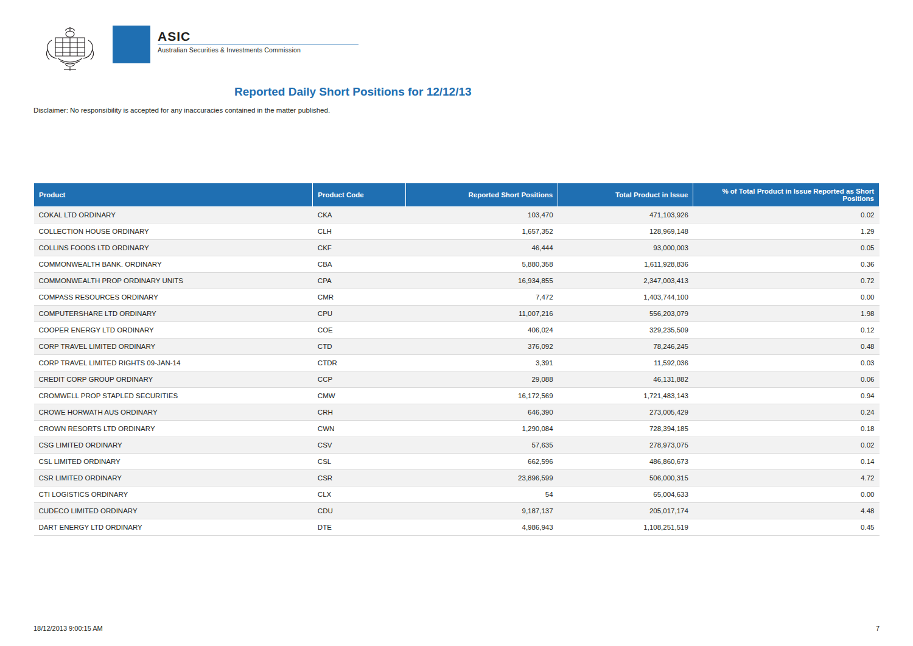ASIC
Australian Securities & Investments Commission
Reported Daily Short Positions for 12/12/13
Disclaimer: No responsibility is accepted for any inaccuracies contained in the matter published.
| Product | Product Code | Reported Short Positions | Total Product in Issue | % of Total Product in Issue Reported as Short Positions |
| --- | --- | --- | --- | --- |
| COKAL LTD ORDINARY | CKA | 103,470 | 471,103,926 | 0.02 |
| COLLECTION HOUSE ORDINARY | CLH | 1,657,352 | 128,969,148 | 1.29 |
| COLLINS FOODS LTD ORDINARY | CKF | 46,444 | 93,000,003 | 0.05 |
| COMMONWEALTH BANK. ORDINARY | CBA | 5,880,358 | 1,611,928,836 | 0.36 |
| COMMONWEALTH PROP ORDINARY UNITS | CPA | 16,934,855 | 2,347,003,413 | 0.72 |
| COMPASS RESOURCES ORDINARY | CMR | 7,472 | 1,403,744,100 | 0.00 |
| COMPUTERSHARE LTD ORDINARY | CPU | 11,007,216 | 556,203,079 | 1.98 |
| COOPER ENERGY LTD ORDINARY | COE | 406,024 | 329,235,509 | 0.12 |
| CORP TRAVEL LIMITED ORDINARY | CTD | 376,092 | 78,246,245 | 0.48 |
| CORP TRAVEL LIMITED RIGHTS 09-JAN-14 | CTDR | 3,391 | 11,592,036 | 0.03 |
| CREDIT CORP GROUP ORDINARY | CCP | 29,088 | 46,131,882 | 0.06 |
| CROMWELL PROP STAPLED SECURITIES | CMW | 16,172,569 | 1,721,483,143 | 0.94 |
| CROWE HORWATH AUS ORDINARY | CRH | 646,390 | 273,005,429 | 0.24 |
| CROWN RESORTS LTD ORDINARY | CWN | 1,290,084 | 728,394,185 | 0.18 |
| CSG LIMITED ORDINARY | CSV | 57,635 | 278,973,075 | 0.02 |
| CSL LIMITED ORDINARY | CSL | 662,596 | 486,860,673 | 0.14 |
| CSR LIMITED ORDINARY | CSR | 23,896,599 | 506,000,315 | 4.72 |
| CTI LOGISTICS ORDINARY | CLX | 54 | 65,004,633 | 0.00 |
| CUDECO LIMITED ORDINARY | CDU | 9,187,137 | 205,017,174 | 4.48 |
| DART ENERGY LTD ORDINARY | DTE | 4,986,943 | 1,108,251,519 | 0.45 |
18/12/2013 9:00:15 AM
7